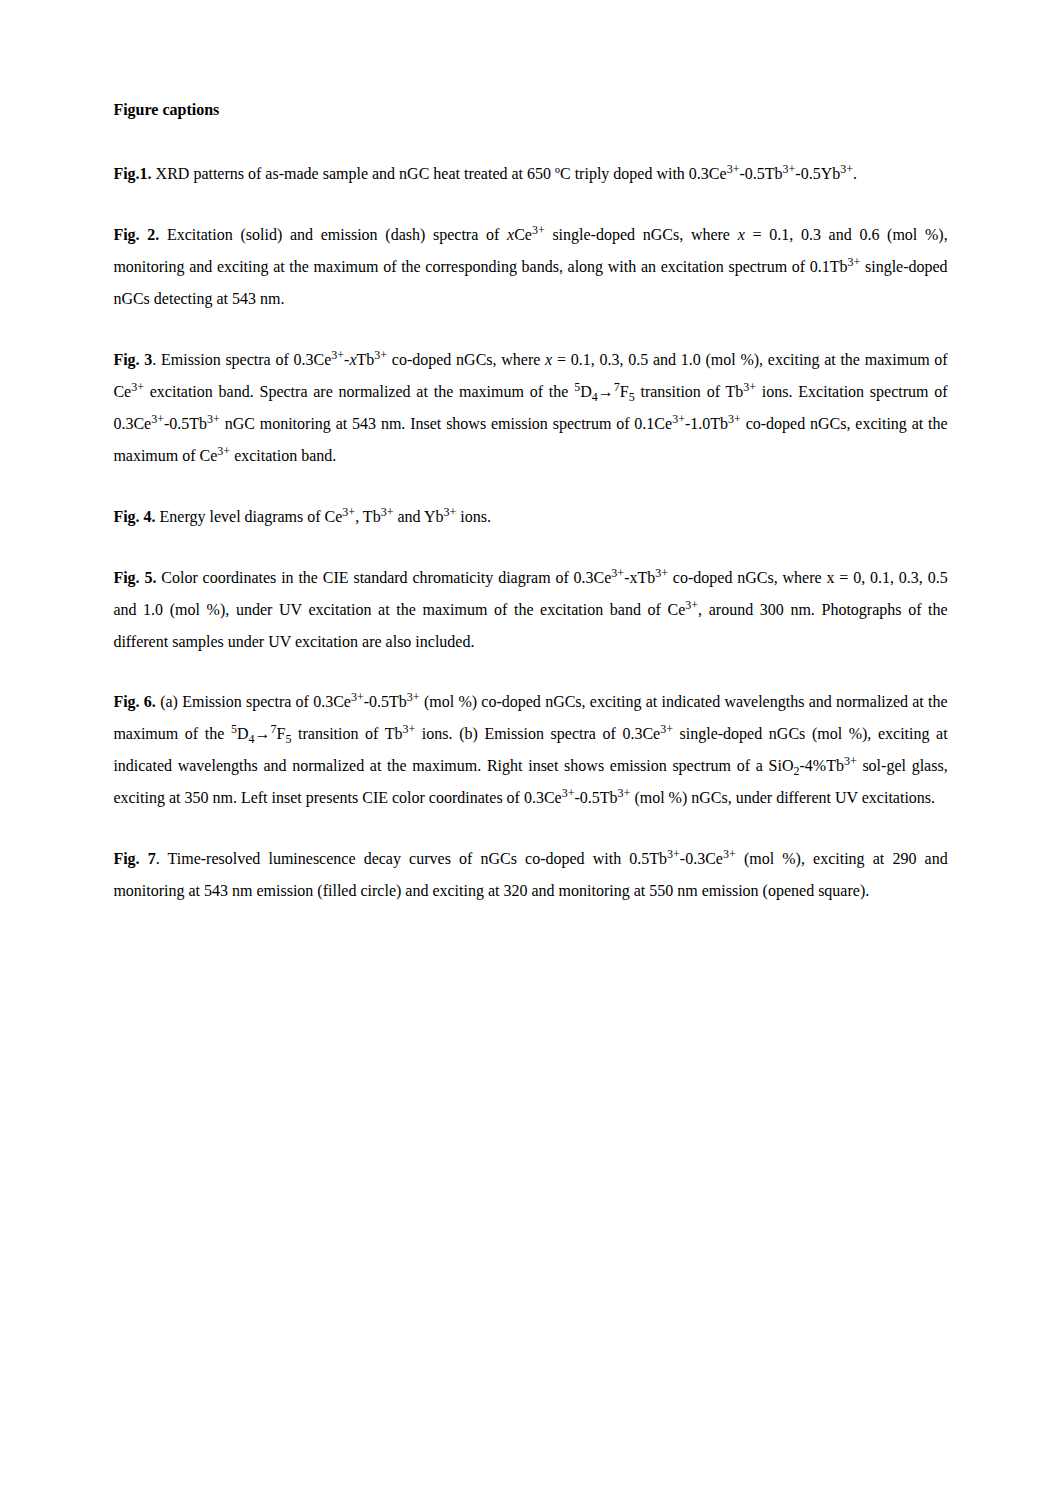Figure captions
Fig.1. XRD patterns of as-made sample and nGC heat treated at 650 ºC triply doped with 0.3Ce3+-0.5Tb3+-0.5Yb3+.
Fig. 2. Excitation (solid) and emission (dash) spectra of x Ce3+ single-doped nGCs, where x = 0.1, 0.3 and 0.6 (mol %), monitoring and exciting at the maximum of the corresponding bands, along with an excitation spectrum of 0.1Tb3+ single-doped nGCs detecting at 543 nm.
Fig. 3. Emission spectra of 0.3Ce3+-x Tb3+ co-doped nGCs, where x = 0.1, 0.3, 0.5 and 1.0 (mol %), exciting at the maximum of Ce3+ excitation band. Spectra are normalized at the maximum of the 5D4→7F5 transition of Tb3+ ions. Excitation spectrum of 0.3Ce3+-0.5Tb3+ nGC monitoring at 543 nm. Inset shows emission spectrum of 0.1Ce3+-1.0Tb3+ co-doped nGCs, exciting at the maximum of Ce3+ excitation band.
Fig. 4. Energy level diagrams of Ce3+, Tb3+ and Yb3+ ions.
Fig. 5. Color coordinates in the CIE standard chromaticity diagram of 0.3Ce3+-xTb3+ co-doped nGCs, where x = 0, 0.1, 0.3, 0.5 and 1.0 (mol %), under UV excitation at the maximum of the excitation band of Ce3+, around 300 nm. Photographs of the different samples under UV excitation are also included.
Fig. 6. (a) Emission spectra of 0.3Ce3+-0.5Tb3+ (mol %) co-doped nGCs, exciting at indicated wavelengths and normalized at the maximum of the 5D4→7F5 transition of Tb3+ ions. (b) Emission spectra of 0.3Ce3+ single-doped nGCs (mol %), exciting at indicated wavelengths and normalized at the maximum. Right inset shows emission spectrum of a SiO2-4%Tb3+ sol-gel glass, exciting at 350 nm. Left inset presents CIE color coordinates of 0.3Ce3+-0.5Tb3+ (mol %) nGCs, under different UV excitations.
Fig. 7. Time-resolved luminescence decay curves of nGCs co-doped with 0.5Tb3+-0.3Ce3+ (mol %), exciting at 290 and monitoring at 543 nm emission (filled circle) and exciting at 320 and monitoring at 550 nm emission (opened square).